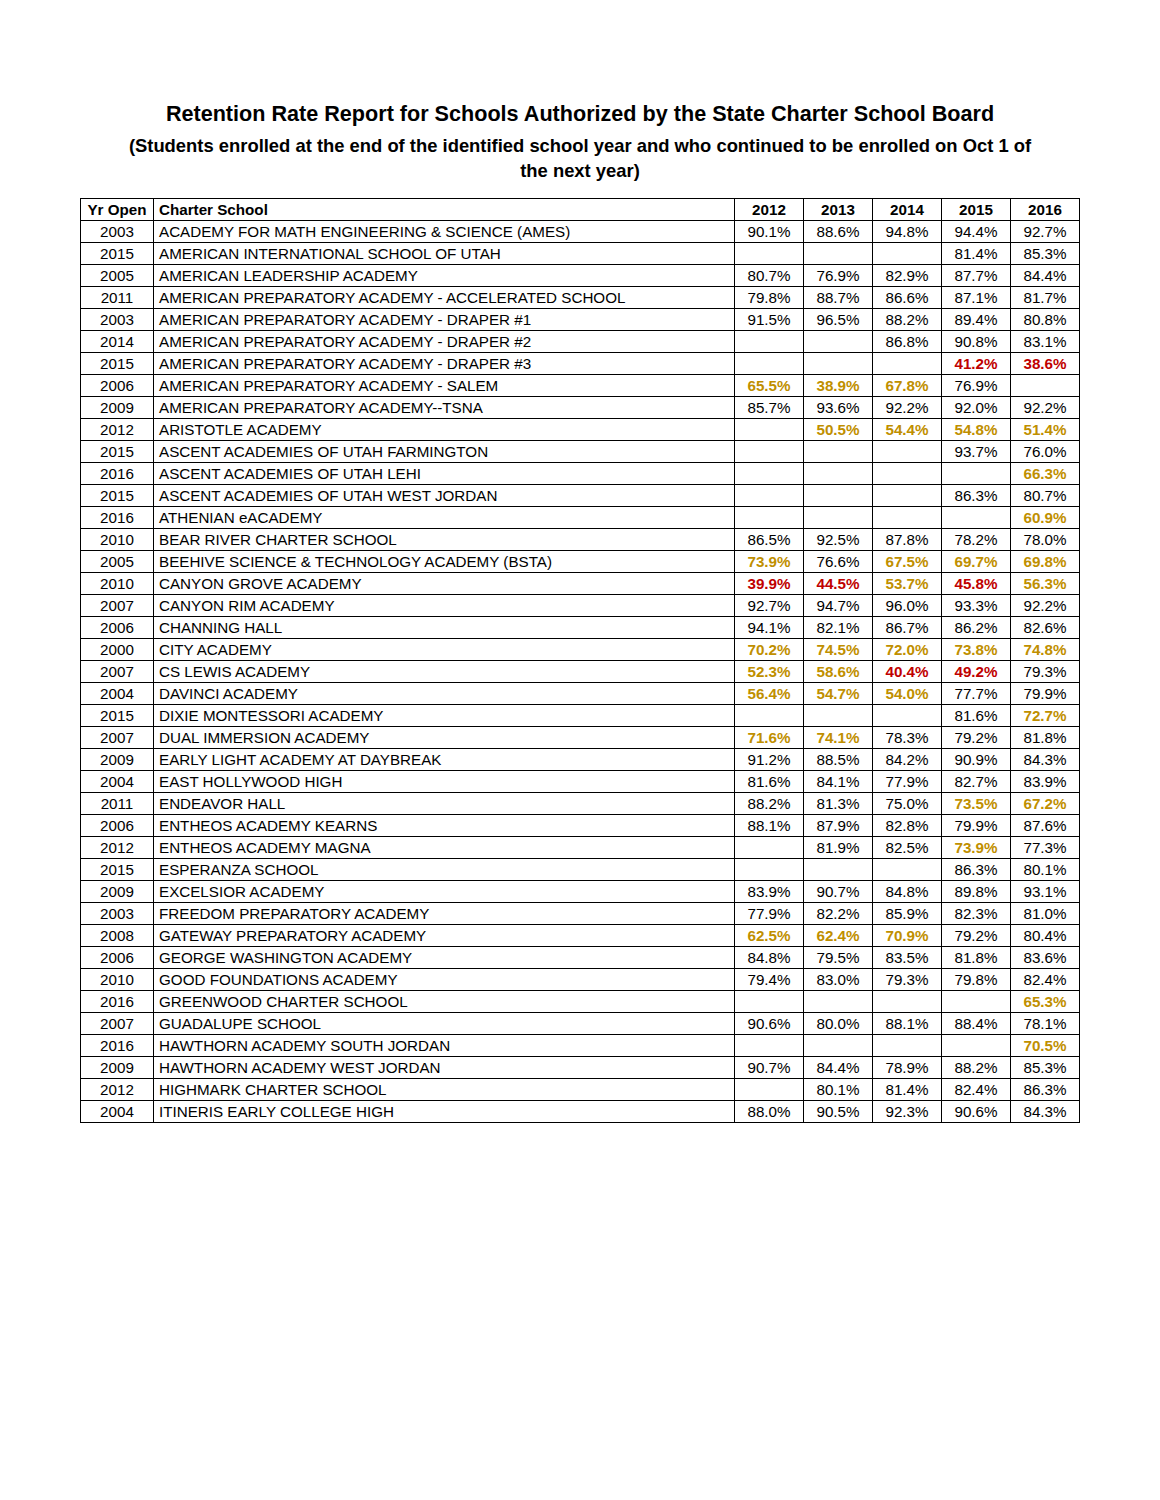Retention Rate Report for Schools Authorized by the State Charter School Board
(Students enrolled at the end of the identified school year and who continued to be enrolled on Oct 1 of the next year)
| Yr Open | Charter School | 2012 | 2013 | 2014 | 2015 | 2016 |
| --- | --- | --- | --- | --- | --- | --- |
| 2003 | ACADEMY FOR MATH ENGINEERING & SCIENCE (AMES) | 90.1% | 88.6% | 94.8% | 94.4% | 92.7% |
| 2015 | AMERICAN INTERNATIONAL SCHOOL OF UTAH | | | | 81.4% | 85.3% |
| 2005 | AMERICAN LEADERSHIP ACADEMY | 80.7% | 76.9% | 82.9% | 87.7% | 84.4% |
| 2011 | AMERICAN PREPARATORY ACADEMY - ACCELERATED SCHOOL | 79.8% | 88.7% | 86.6% | 87.1% | 81.7% |
| 2003 | AMERICAN PREPARATORY ACADEMY - DRAPER #1 | 91.5% | 96.5% | 88.2% | 89.4% | 80.8% |
| 2014 | AMERICAN PREPARATORY ACADEMY - DRAPER #2 | | | 86.8% | 90.8% | 83.1% |
| 2015 | AMERICAN PREPARATORY ACADEMY - DRAPER #3 | | | | 41.2% | 38.6% |
| 2006 | AMERICAN PREPARATORY ACADEMY - SALEM | 65.5% | 38.9% | 67.8% | 76.9% | |
| 2009 | AMERICAN PREPARATORY ACADEMY--TSNA | 85.7% | 93.6% | 92.2% | 92.0% | 92.2% |
| 2012 | ARISTOTLE ACADEMY | | 50.5% | 54.4% | 54.8% | 51.4% |
| 2015 | ASCENT ACADEMIES OF UTAH FARMINGTON | | | | 93.7% | 76.0% |
| 2016 | ASCENT ACADEMIES OF UTAH LEHI | | | | | 66.3% |
| 2015 | ASCENT ACADEMIES OF UTAH WEST JORDAN | | | | 86.3% | 80.7% |
| 2016 | ATHENIAN eACADEMY | | | | | 60.9% |
| 2010 | BEAR RIVER CHARTER SCHOOL | 86.5% | 92.5% | 87.8% | 78.2% | 78.0% |
| 2005 | BEEHIVE SCIENCE & TECHNOLOGY ACADEMY (BSTA) | 73.9% | 76.6% | 67.5% | 69.7% | 69.8% |
| 2010 | CANYON GROVE ACADEMY | 39.9% | 44.5% | 53.7% | 45.8% | 56.3% |
| 2007 | CANYON RIM ACADEMY | 92.7% | 94.7% | 96.0% | 93.3% | 92.2% |
| 2006 | CHANNING HALL | 94.1% | 82.1% | 86.7% | 86.2% | 82.6% |
| 2000 | CITY ACADEMY | 70.2% | 74.5% | 72.0% | 73.8% | 74.8% |
| 2007 | CS LEWIS ACADEMY | 52.3% | 58.6% | 40.4% | 49.2% | 79.3% |
| 2004 | DAVINCI ACADEMY | 56.4% | 54.7% | 54.0% | 77.7% | 79.9% |
| 2015 | DIXIE MONTESSORI ACADEMY | | | | 81.6% | 72.7% |
| 2007 | DUAL IMMERSION ACADEMY | 71.6% | 74.1% | 78.3% | 79.2% | 81.8% |
| 2009 | EARLY LIGHT ACADEMY AT DAYBREAK | 91.2% | 88.5% | 84.2% | 90.9% | 84.3% |
| 2004 | EAST HOLLYWOOD HIGH | 81.6% | 84.1% | 77.9% | 82.7% | 83.9% |
| 2011 | ENDEAVOR HALL | 88.2% | 81.3% | 75.0% | 73.5% | 67.2% |
| 2006 | ENTHEOS ACADEMY KEARNS | 88.1% | 87.9% | 82.8% | 79.9% | 87.6% |
| 2012 | ENTHEOS ACADEMY MAGNA | | 81.9% | 82.5% | 73.9% | 77.3% |
| 2015 | ESPERANZA SCHOOL | | | | 86.3% | 80.1% |
| 2009 | EXCELSIOR ACADEMY | 83.9% | 90.7% | 84.8% | 89.8% | 93.1% |
| 2003 | FREEDOM PREPARATORY ACADEMY | 77.9% | 82.2% | 85.9% | 82.3% | 81.0% |
| 2008 | GATEWAY PREPARATORY ACADEMY | 62.5% | 62.4% | 70.9% | 79.2% | 80.4% |
| 2006 | GEORGE WASHINGTON ACADEMY | 84.8% | 79.5% | 83.5% | 81.8% | 83.6% |
| 2010 | GOOD FOUNDATIONS ACADEMY | 79.4% | 83.0% | 79.3% | 79.8% | 82.4% |
| 2016 | GREENWOOD CHARTER SCHOOL | | | | | 65.3% |
| 2007 | GUADALUPE SCHOOL | 90.6% | 80.0% | 88.1% | 88.4% | 78.1% |
| 2016 | HAWTHORN ACADEMY SOUTH JORDAN | | | | | 70.5% |
| 2009 | HAWTHORN ACADEMY WEST JORDAN | 90.7% | 84.4% | 78.9% | 88.2% | 85.3% |
| 2012 | HIGHMARK CHARTER SCHOOL | | 80.1% | 81.4% | 82.4% | 86.3% |
| 2004 | ITINERIS EARLY COLLEGE HIGH | 88.0% | 90.5% | 92.3% | 90.6% | 84.3% |